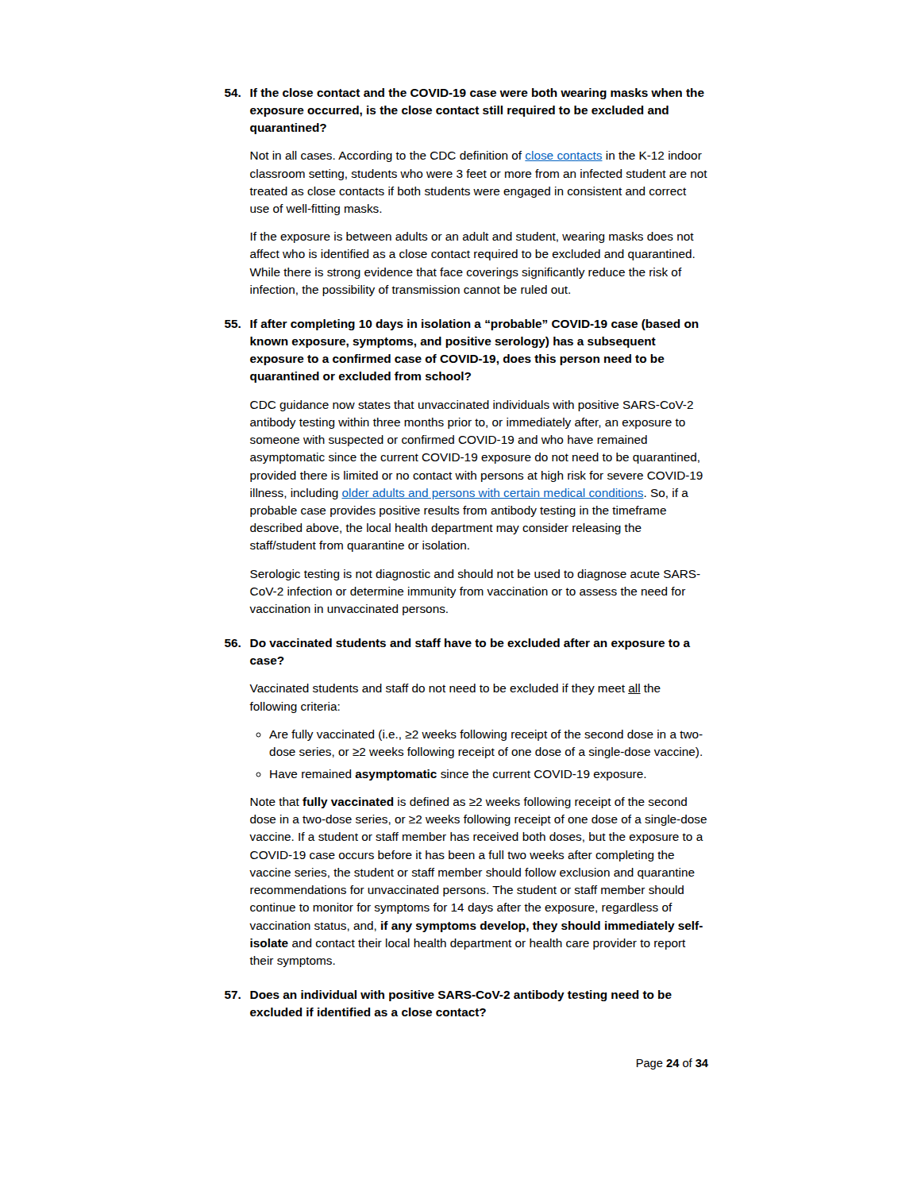54.
If the close contact and the COVID-19 case were both wearing masks when the exposure occurred, is the close contact still required to be excluded and quarantined?
Not in all cases. According to the CDC definition of close contacts in the K-12 indoor classroom setting, students who were 3 feet or more from an infected student are not treated as close contacts if both students were engaged in consistent and correct use of well-fitting masks.
If the exposure is between adults or an adult and student, wearing masks does not affect who is identified as a close contact required to be excluded and quarantined. While there is strong evidence that face coverings significantly reduce the risk of infection, the possibility of transmission cannot be ruled out.
55.
If after completing 10 days in isolation a “probable” COVID-19 case (based on known exposure, symptoms, and positive serology) has a subsequent exposure to a confirmed case of COVID-19, does this person need to be quarantined or excluded from school?
CDC guidance now states that unvaccinated individuals with positive SARS-CoV-2 antibody testing within three months prior to, or immediately after, an exposure to someone with suspected or confirmed COVID-19 and who have remained asymptomatic since the current COVID-19 exposure do not need to be quarantined, provided there is limited or no contact with persons at high risk for severe COVID-19 illness, including older adults and persons with certain medical conditions. So, if a probable case provides positive results from antibody testing in the timeframe described above, the local health department may consider releasing the staff/student from quarantine or isolation.
Serologic testing is not diagnostic and should not be used to diagnose acute SARS-CoV-2 infection or determine immunity from vaccination or to assess the need for vaccination in unvaccinated persons.
56.
Do vaccinated students and staff have to be excluded after an exposure to a case?
Vaccinated students and staff do not need to be excluded if they meet all the following criteria:
Are fully vaccinated (i.e., ≥2 weeks following receipt of the second dose in a two-dose series, or ≥2 weeks following receipt of one dose of a single-dose vaccine).
Have remained asymptomatic since the current COVID-19 exposure.
Note that fully vaccinated is defined as ≥2 weeks following receipt of the second dose in a two-dose series, or ≥2 weeks following receipt of one dose of a single-dose vaccine. If a student or staff member has received both doses, but the exposure to a COVID-19 case occurs before it has been a full two weeks after completing the vaccine series, the student or staff member should follow exclusion and quarantine recommendations for unvaccinated persons. The student or staff member should continue to monitor for symptoms for 14 days after the exposure, regardless of vaccination status, and, if any symptoms develop, they should immediately self-isolate and contact their local health department or health care provider to report their symptoms.
57.
Does an individual with positive SARS-CoV-2 antibody testing need to be excluded if identified as a close contact?
Page 24 of 34